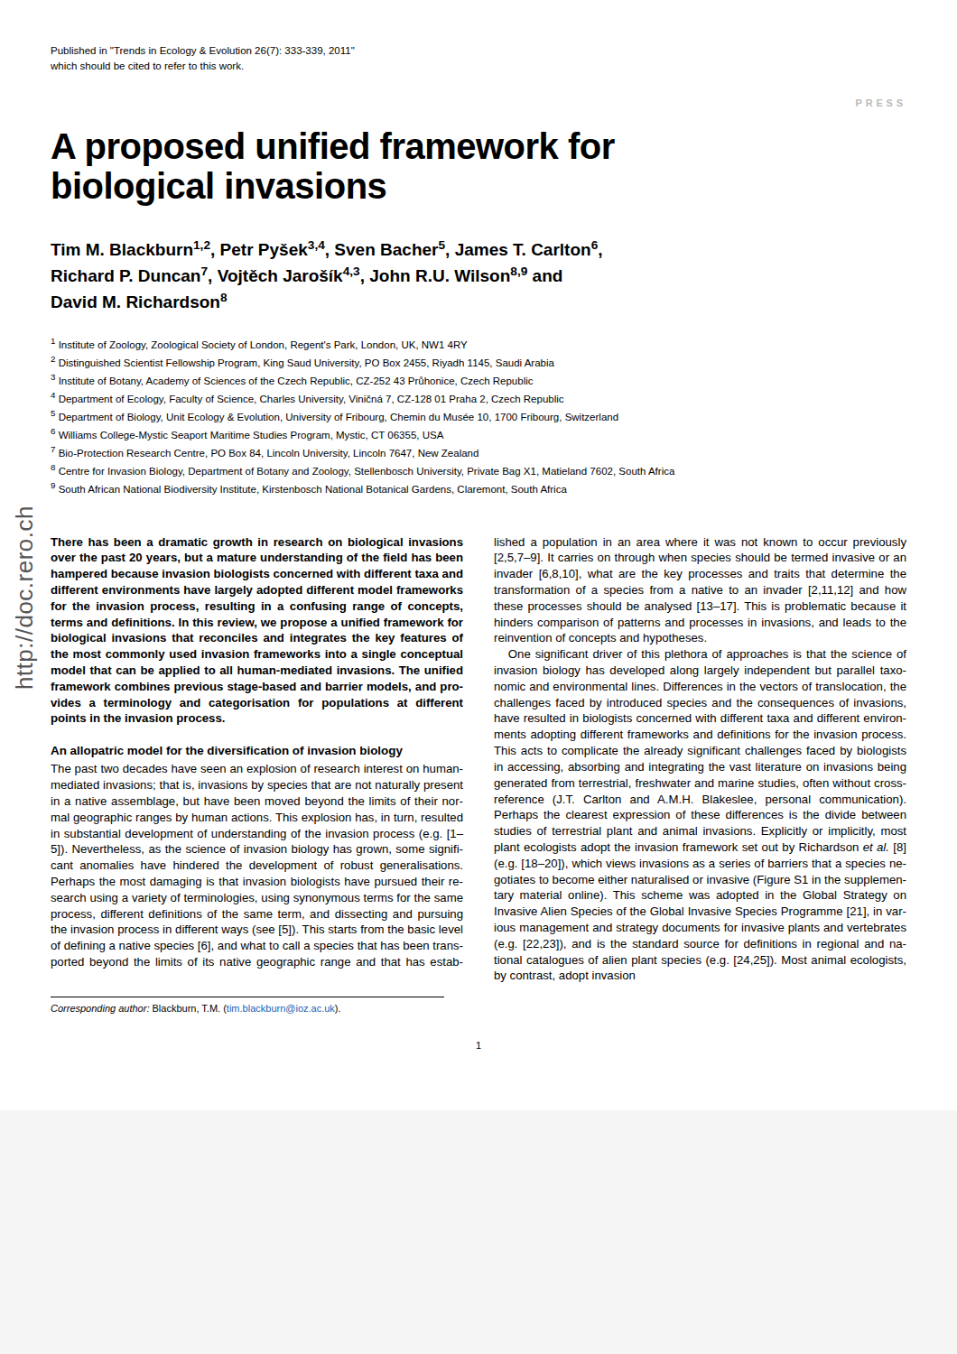http://doc.rero.ch
Published in "Trends in Ecology & Evolution 26(7): 333-339, 2011"
which should be cited to refer to this work.
PRESS
A proposed unified framework for
biological invasions
Tim M. Blackburn1,2, Petr Pyšek3,4, Sven Bacher5, James T. Carlton6,
Richard P. Duncan7, Vojtěch Jarošík4,3, John R.U. Wilson8,9 and
David M. Richardson8
1 Institute of Zoology, Zoological Society of London, Regent's Park, London, UK, NW1 4RY
2 Distinguished Scientist Fellowship Program, King Saud University, PO Box 2455, Riyadh 1145, Saudi Arabia
3 Institute of Botany, Academy of Sciences of the Czech Republic, CZ-252 43 Průhonice, Czech Republic
4 Department of Ecology, Faculty of Science, Charles University, Viničná 7, CZ-128 01 Praha 2, Czech Republic
5 Department of Biology, Unit Ecology & Evolution, University of Fribourg, Chemin du Musée 10, 1700 Fribourg, Switzerland
6 Williams College-Mystic Seaport Maritime Studies Program, Mystic, CT 06355, USA
7 Bio-Protection Research Centre, PO Box 84, Lincoln University, Lincoln 7647, New Zealand
8 Centre for Invasion Biology, Department of Botany and Zoology, Stellenbosch University, Private Bag X1, Matieland 7602, South Africa
9 South African National Biodiversity Institute, Kirstenbosch National Botanical Gardens, Claremont, South Africa
There has been a dramatic growth in research on biological invasions over the past 20 years, but a mature understanding of the field has been hampered because invasion biologists concerned with different taxa and different environments have largely adopted different model frameworks for the invasion process, resulting in a confusing range of concepts, terms and definitions. In this review, we propose a unified framework for biological invasions that reconciles and integrates the key features of the most commonly used invasion frameworks into a single conceptual model that can be applied to all human-mediated invasions. The unified framework combines previous stage-based and barrier models, and provides a terminology and categorisation for populations at different points in the invasion process.
An allopatric model for the diversification of invasion biology
The past two decades have seen an explosion of research interest on human-mediated invasions; that is, invasions by species that are not naturally present in a native assemblage, but have been moved beyond the limits of their normal geographic ranges by human actions. This explosion has, in turn, resulted in substantial development of understanding of the invasion process (e.g. [1–5]). Nevertheless, as the science of invasion biology has grown, some significant anomalies have hindered the development of robust generalisations. Perhaps the most damaging is that invasion biologists have pursued their research using a variety of terminologies, using synonymous terms for the same process, different definitions of the same term, and dissecting and pursuing the invasion process in different ways (see [5]). This starts from the basic level of defining a native species [6], and what to call a species that has been transported beyond the limits of its native geographic range and that has established a population in an area where it was not known to occur previously [2,5,7–9]. It carries on through when species should be termed invasive or an invader [6,8,10], what are the key processes and traits that determine the transformation of a species from a native to an invader [2,11,12] and how these processes should be analysed [13–17]. This is problematic because it hinders comparison of patterns and processes in invasions, and leads to the reinvention of concepts and hypotheses.
One significant driver of this plethora of approaches is that the science of invasion biology has developed along largely independent but parallel taxonomic and environmental lines. Differences in the vectors of translocation, the challenges faced by introduced species and the consequences of invasions, have resulted in biologists concerned with different taxa and different environments adopting different frameworks and definitions for the invasion process. This acts to complicate the already significant challenges faced by biologists in accessing, absorbing and integrating the vast literature on invasions being generated from terrestrial, freshwater and marine studies, often without cross-reference (J.T. Carlton and A.M.H. Blakeslee, personal communication). Perhaps the clearest expression of these differences is the divide between studies of terrestrial plant and animal invasions. Explicitly or implicitly, most plant ecologists adopt the invasion framework set out by Richardson et al. [8] (e.g. [18–20]), which views invasions as a series of barriers that a species negotiates to become either naturalised or invasive (Figure S1 in the supplementary material online). This scheme was adopted in the Global Strategy on Invasive Alien Species of the Global Invasive Species Programme [21], in various management and strategy documents for invasive plants and vertebrates (e.g. [22,23]), and is the standard source for definitions in regional and national catalogues of alien plant species (e.g. [24,25]). Most animal ecologists, by contrast, adopt invasion
Corresponding author: Blackburn, T.M. (tim.blackburn@ioz.ac.uk).
1